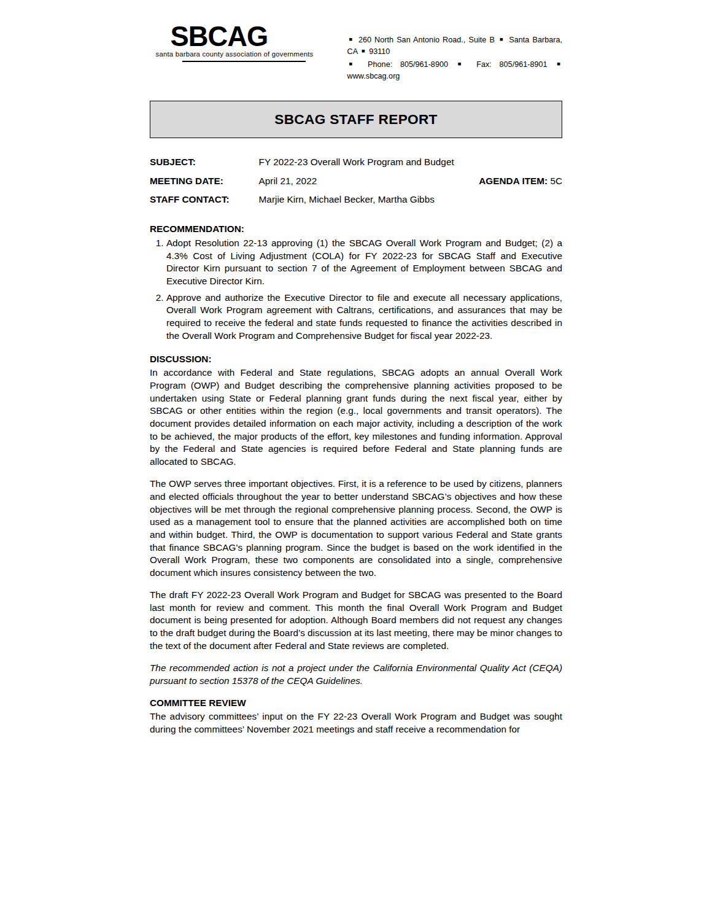SBCAG
santa barbara county association of governments
■ 260 North San Antonio Road., Suite B ■ Santa Barbara, CA ■ 93110
■ Phone: 805/961-8900 ■ Fax: 805/961-8901 ■ www.sbcag.org
SBCAG STAFF REPORT
| SUBJECT: | FY 2022-23 Overall Work Program and Budget |
| MEETING DATE: | April 21, 2022 | AGENDA ITEM: 5C |
| STAFF CONTACT: | Marjie Kirn, Michael Becker, Martha Gibbs |
RECOMMENDATION:
Adopt Resolution 22-13 approving (1) the SBCAG Overall Work Program and Budget; (2) a 4.3% Cost of Living Adjustment (COLA) for FY 2022-23 for SBCAG Staff and Executive Director Kirn pursuant to section 7 of the Agreement of Employment between SBCAG and Executive Director Kirn.
Approve and authorize the Executive Director to file and execute all necessary applications, Overall Work Program agreement with Caltrans, certifications, and assurances that may be required to receive the federal and state funds requested to finance the activities described in the Overall Work Program and Comprehensive Budget for fiscal year 2022-23.
DISCUSSION:
In accordance with Federal and State regulations, SBCAG adopts an annual Overall Work Program (OWP) and Budget describing the comprehensive planning activities proposed to be undertaken using State or Federal planning grant funds during the next fiscal year, either by SBCAG or other entities within the region (e.g., local governments and transit operators). The document provides detailed information on each major activity, including a description of the work to be achieved, the major products of the effort, key milestones and funding information. Approval by the Federal and State agencies is required before Federal and State planning funds are allocated to SBCAG.
The OWP serves three important objectives. First, it is a reference to be used by citizens, planners and elected officials throughout the year to better understand SBCAG’s objectives and how these objectives will be met through the regional comprehensive planning process. Second, the OWP is used as a management tool to ensure that the planned activities are accomplished both on time and within budget. Third, the OWP is documentation to support various Federal and State grants that finance SBCAG's planning program. Since the budget is based on the work identified in the Overall Work Program, these two components are consolidated into a single, comprehensive document which insures consistency between the two.
The draft FY 2022-23 Overall Work Program and Budget for SBCAG was presented to the Board last month for review and comment. This month the final Overall Work Program and Budget document is being presented for adoption. Although Board members did not request any changes to the draft budget during the Board’s discussion at its last meeting, there may be minor changes to the text of the document after Federal and State reviews are completed.
The recommended action is not a project under the California Environmental Quality Act (CEQA) pursuant to section 15378 of the CEQA Guidelines.
COMMITTEE REVIEW
The advisory committees’ input on the FY 22-23 Overall Work Program and Budget was sought during the committees’ November 2021 meetings and staff receive a recommendation for